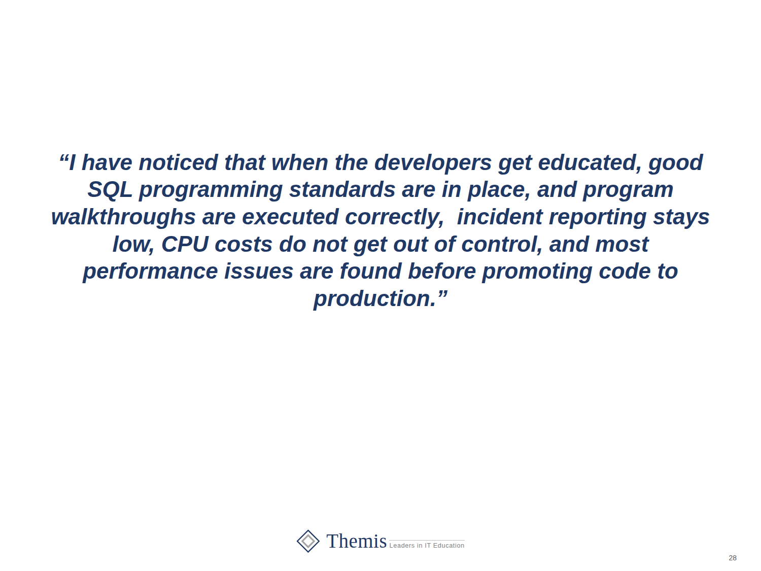“I have noticed that when the developers get educated, good SQL programming standards are in place, and program walkthroughs are executed correctly, incident reporting stays low, CPU costs do not get out of control, and most performance issues are found before promoting code to production.”
Themis Leaders in IT Education
28